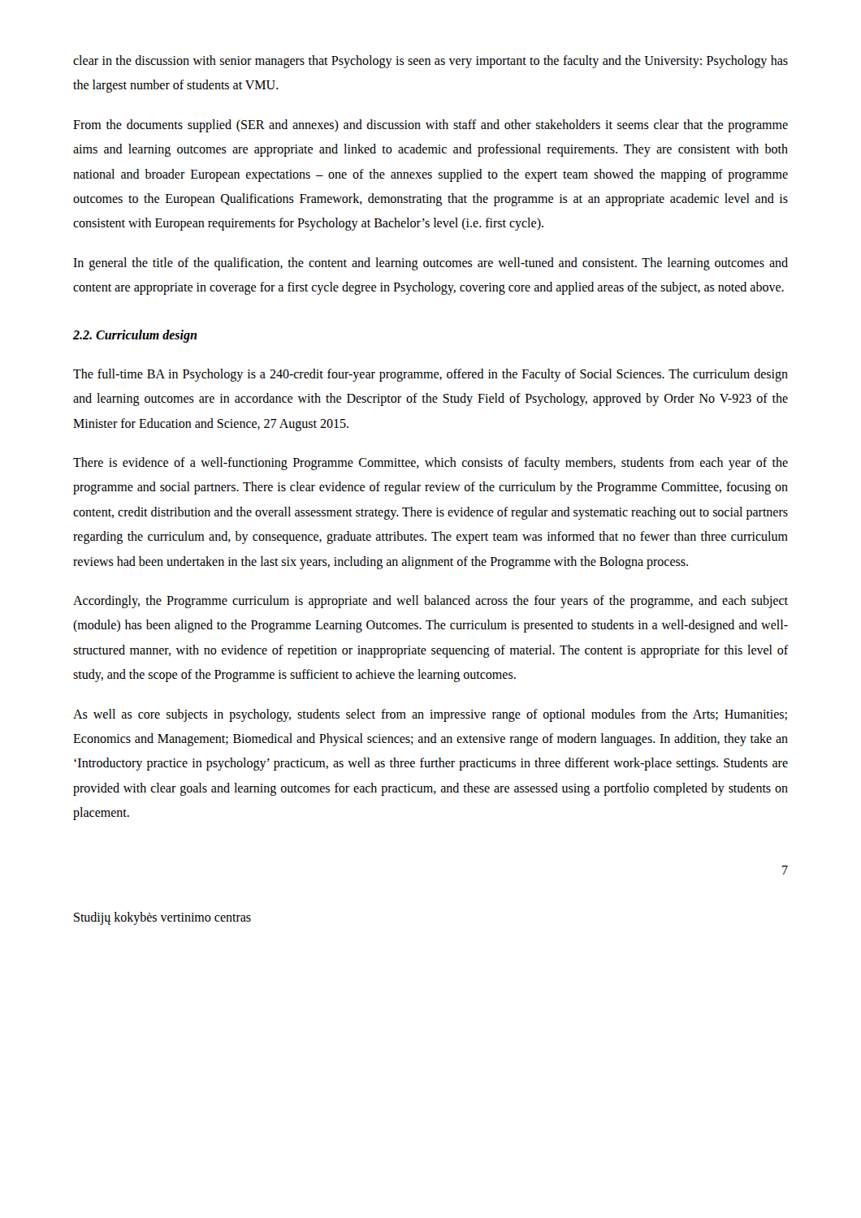clear in the discussion with senior managers that Psychology is seen as very important to the faculty and the University: Psychology has the largest number of students at VMU.
From the documents supplied (SER and annexes) and discussion with staff and other stakeholders it seems clear that the programme aims and learning outcomes are appropriate and linked to academic and professional requirements. They are consistent with both national and broader European expectations – one of the annexes supplied to the expert team showed the mapping of programme outcomes to the European Qualifications Framework, demonstrating that the programme is at an appropriate academic level and is consistent with European requirements for Psychology at Bachelor’s level (i.e. first cycle).
In general the title of the qualification, the content and learning outcomes are well-tuned and consistent. The learning outcomes and content are appropriate in coverage for a first cycle degree in Psychology, covering core and applied areas of the subject, as noted above.
2.2. Curriculum design
The full-time BA in Psychology is a 240-credit four-year programme, offered in the Faculty of Social Sciences. The curriculum design and learning outcomes are in accordance with the Descriptor of the Study Field of Psychology, approved by Order No V-923 of the Minister for Education and Science, 27 August 2015.
There is evidence of a well-functioning Programme Committee, which consists of faculty members, students from each year of the programme and social partners. There is clear evidence of regular review of the curriculum by the Programme Committee, focusing on content, credit distribution and the overall assessment strategy. There is evidence of regular and systematic reaching out to social partners regarding the curriculum and, by consequence, graduate attributes. The expert team was informed that no fewer than three curriculum reviews had been undertaken in the last six years, including an alignment of the Programme with the Bologna process.
Accordingly, the Programme curriculum is appropriate and well balanced across the four years of the programme, and each subject (module) has been aligned to the Programme Learning Outcomes. The curriculum is presented to students in a well-designed and well-structured manner, with no evidence of repetition or inappropriate sequencing of material. The content is appropriate for this level of study, and the scope of the Programme is sufficient to achieve the learning outcomes.
As well as core subjects in psychology, students select from an impressive range of optional modules from the Arts; Humanities; Economics and Management; Biomedical and Physical sciences; and an extensive range of modern languages. In addition, they take an ‘Introductory practice in psychology’ practicum, as well as three further practicums in three different work-place settings. Students are provided with clear goals and learning outcomes for each practicum, and these are assessed using a portfolio completed by students on placement.
7
Studijų kokybės vertinimo centras